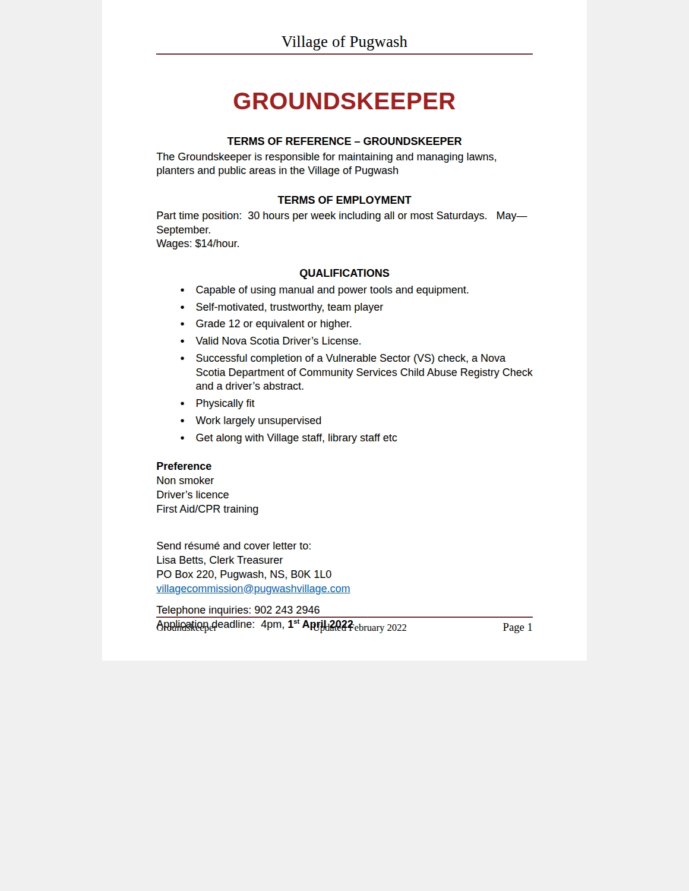Village of Pugwash
GROUNDSKEEPER
TERMS OF REFERENCE – GROUNDSKEEPER
The Groundskeeper is responsible for maintaining and managing lawns, planters and public areas in the Village of Pugwash
TERMS OF EMPLOYMENT
Part time position: 30 hours per week including all or most Saturdays. May—September.
Wages: $14/hour.
QUALIFICATIONS
Capable of using manual and power tools and equipment.
Self-motivated, trustworthy, team player
Grade 12 or equivalent or higher.
Valid Nova Scotia Driver’s License.
Successful completion of a Vulnerable Sector (VS) check, a Nova Scotia Department of Community Services Child Abuse Registry Check and a driver’s abstract.
Physically fit
Work largely unsupervised
Get along with Village staff, library staff etc
Preference
Non smoker
Driver’s licence
First Aid/CPR training
Send résumé and cover letter to:
Lisa Betts, Clerk Treasurer
PO Box 220, Pugwash, NS, B0K 1L0
villagecommission@pugwashvillage.com
Telephone inquiries: 902 243 2946
Application deadline: 4pm, 1st April 2022
Groundskeeper
Updated February 2022
Page 1